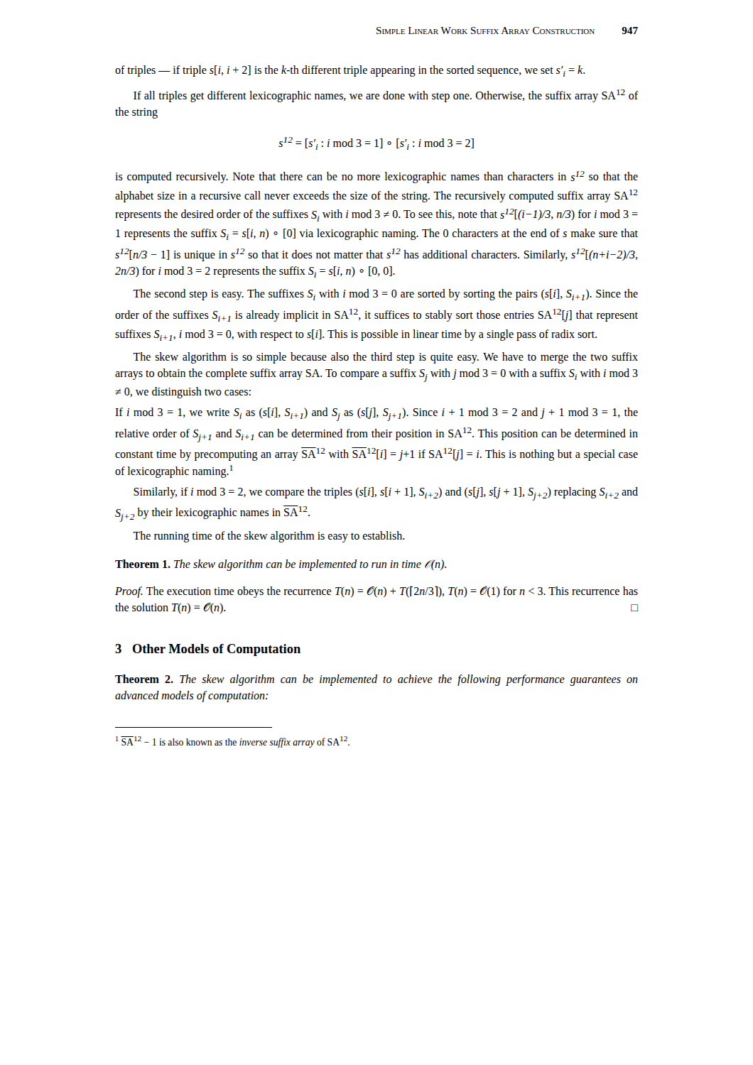Simple Linear Work Suffix Array Construction 947
of triples — if triple s[i, i + 2] is the k-th different triple appearing in the sorted sequence, we set s′i = k.
If all triples get different lexicographic names, we are done with step one. Otherwise, the suffix array SA12 of the string
s12 = [s′i : i mod 3 = 1] ∘ [s′i : i mod 3 = 2]
is computed recursively. Note that there can be no more lexicographic names than characters in s12 so that the alphabet size in a recursive call never exceeds the size of the string. The recursively computed suffix array SA12 represents the desired order of the suffixes Si with i mod 3 ≠ 0. To see this, note that s12[(i−1)/3, n/3) for i mod 3 = 1 represents the suffix Si = s[i, n) ∘ [0] via lexicographic naming. The 0 characters at the end of s make sure that s12[n/3 − 1] is unique in s12 so that it does not matter that s12 has additional characters. Similarly, s12[(n+i−2)/3, 2n/3) for i mod 3 = 2 represents the suffix Si = s[i, n) ∘ [0, 0].
The second step is easy. The suffixes Si with i mod 3 = 0 are sorted by sorting the pairs (s[i], Si+1). Since the order of the suffixes Si+1 is already implicit in SA12, it suffices to stably sort those entries SA12[j] that represent suffixes Si+1, i mod 3 = 0, with respect to s[i]. This is possible in linear time by a single pass of radix sort.
The skew algorithm is so simple because also the third step is quite easy. We have to merge the two suffix arrays to obtain the complete suffix array SA. To compare a suffix Sj with j mod 3 = 0 with a suffix Si with i mod 3 ≠ 0, we distinguish two cases:
If i mod 3 = 1, we write Si as (s[i], Si+1) and Sj as (s[j], Sj+1). Since i + 1 mod 3 = 2 and j + 1 mod 3 = 1, the relative order of Sj+1 and Si+1 can be determined from their position in SA12. This position can be determined in constant time by precomputing an array SA12 with SA12[i] = j+1 if SA12[j] = i. This is nothing but a special case of lexicographic naming.1
Similarly, if i mod 3 = 2, we compare the triples (s[i], s[i + 1], Si+2) and (s[j], s[j + 1], Sj+2) replacing Si+2 and Sj+2 by their lexicographic names in SA12.
The running time of the skew algorithm is easy to establish.
Theorem 1. The skew algorithm can be implemented to run in time 𝒪(n).
Proof. The execution time obeys the recurrence T(n) = 𝒪(n) + T(⌈2n/3⌉), T(n) = 𝒪(1) for n < 3. This recurrence has the solution T(n) = 𝒪(n). □
3 Other Models of Computation
Theorem 2. The skew algorithm can be implemented to achieve the following performance guarantees on advanced models of computation:
1 SA12 − 1 is also known as the inverse suffix array of SA12.